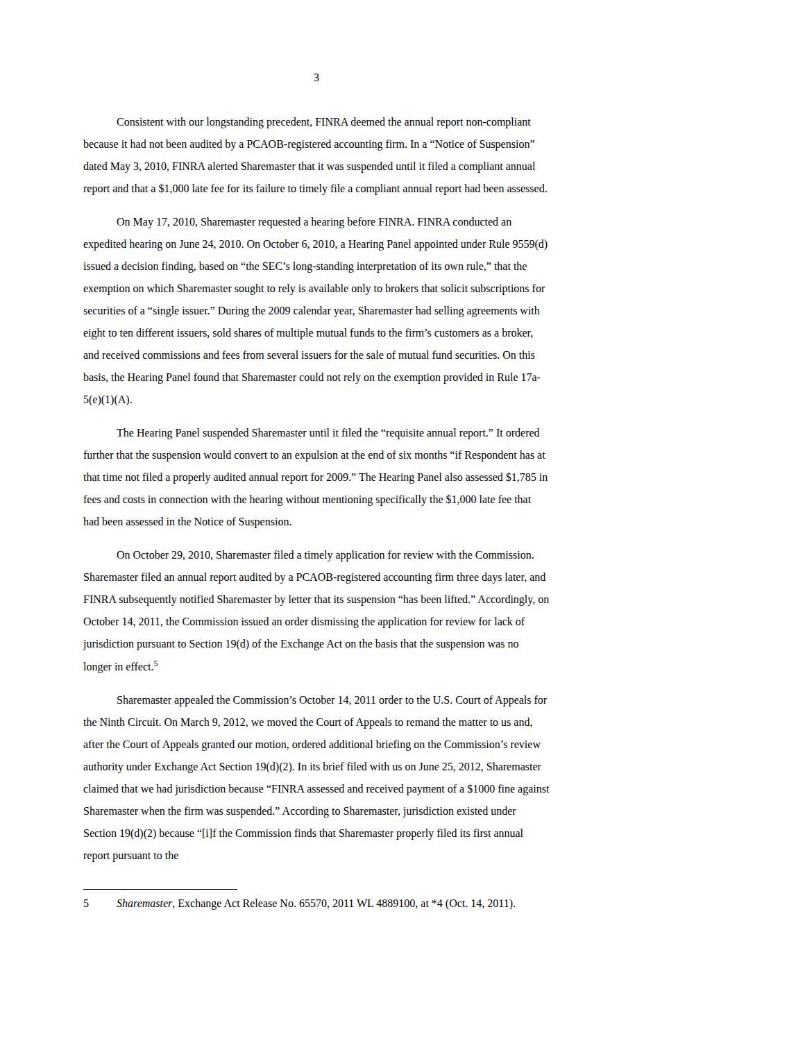3
Consistent with our longstanding precedent, FINRA deemed the annual report non-compliant because it had not been audited by a PCAOB-registered accounting firm. In a “Notice of Suspension” dated May 3, 2010, FINRA alerted Sharemaster that it was suspended until it filed a compliant annual report and that a $1,000 late fee for its failure to timely file a compliant annual report had been assessed.
On May 17, 2010, Sharemaster requested a hearing before FINRA. FINRA conducted an expedited hearing on June 24, 2010. On October 6, 2010, a Hearing Panel appointed under Rule 9559(d) issued a decision finding, based on “the SEC’s long-standing interpretation of its own rule,” that the exemption on which Sharemaster sought to rely is available only to brokers that solicit subscriptions for securities of a “single issuer.” During the 2009 calendar year, Sharemaster had selling agreements with eight to ten different issuers, sold shares of multiple mutual funds to the firm’s customers as a broker, and received commissions and fees from several issuers for the sale of mutual fund securities. On this basis, the Hearing Panel found that Sharemaster could not rely on the exemption provided in Rule 17a-5(e)(1)(A).
The Hearing Panel suspended Sharemaster until it filed the “requisite annual report.” It ordered further that the suspension would convert to an expulsion at the end of six months “if Respondent has at that time not filed a properly audited annual report for 2009.” The Hearing Panel also assessed $1,785 in fees and costs in connection with the hearing without mentioning specifically the $1,000 late fee that had been assessed in the Notice of Suspension.
On October 29, 2010, Sharemaster filed a timely application for review with the Commission. Sharemaster filed an annual report audited by a PCAOB-registered accounting firm three days later, and FINRA subsequently notified Sharemaster by letter that its suspension “has been lifted.” Accordingly, on October 14, 2011, the Commission issued an order dismissing the application for review for lack of jurisdiction pursuant to Section 19(d) of the Exchange Act on the basis that the suspension was no longer in effect.5
Sharemaster appealed the Commission’s October 14, 2011 order to the U.S. Court of Appeals for the Ninth Circuit. On March 9, 2012, we moved the Court of Appeals to remand the matter to us and, after the Court of Appeals granted our motion, ordered additional briefing on the Commission’s review authority under Exchange Act Section 19(d)(2). In its brief filed with us on June 25, 2012, Sharemaster claimed that we had jurisdiction because “FINRA assessed and received payment of a $1000 fine against Sharemaster when the firm was suspended.” According to Sharemaster, jurisdiction existed under Section 19(d)(2) because “[i]f the Commission finds that Sharemaster properly filed its first annual report pursuant to the
5 Sharemaster, Exchange Act Release No. 65570, 2011 WL 4889100, at *4 (Oct. 14, 2011).